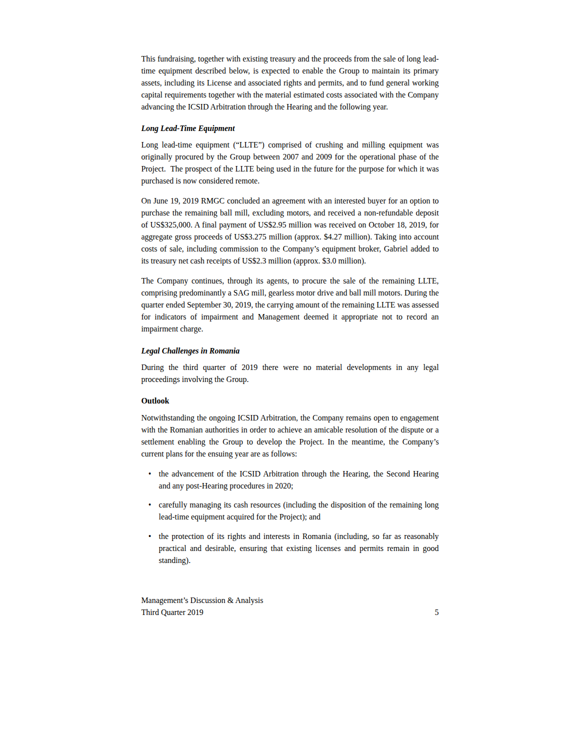This fundraising, together with existing treasury and the proceeds from the sale of long lead-time equipment described below, is expected to enable the Group to maintain its primary assets, including its License and associated rights and permits, and to fund general working capital requirements together with the material estimated costs associated with the Company advancing the ICSID Arbitration through the Hearing and the following year.
Long Lead-Time Equipment
Long lead-time equipment (“LLTE”) comprised of crushing and milling equipment was originally procured by the Group between 2007 and 2009 for the operational phase of the Project. The prospect of the LLTE being used in the future for the purpose for which it was purchased is now considered remote.
On June 19, 2019 RMGC concluded an agreement with an interested buyer for an option to purchase the remaining ball mill, excluding motors, and received a non-refundable deposit of US$325,000. A final payment of US$2.95 million was received on October 18, 2019, for aggregate gross proceeds of US$3.275 million (approx. $4.27 million). Taking into account costs of sale, including commission to the Company’s equipment broker, Gabriel added to its treasury net cash receipts of US$2.3 million (approx. $3.0 million).
The Company continues, through its agents, to procure the sale of the remaining LLTE, comprising predominantly a SAG mill, gearless motor drive and ball mill motors. During the quarter ended September 30, 2019, the carrying amount of the remaining LLTE was assessed for indicators of impairment and Management deemed it appropriate not to record an impairment charge.
Legal Challenges in Romania
During the third quarter of 2019 there were no material developments in any legal proceedings involving the Group.
Outlook
Notwithstanding the ongoing ICSID Arbitration, the Company remains open to engagement with the Romanian authorities in order to achieve an amicable resolution of the dispute or a settlement enabling the Group to develop the Project. In the meantime, the Company’s current plans for the ensuing year are as follows:
the advancement of the ICSID Arbitration through the Hearing, the Second Hearing and any post-Hearing procedures in 2020;
carefully managing its cash resources (including the disposition of the remaining long lead-time equipment acquired for the Project); and
the protection of its rights and interests in Romania (including, so far as reasonably practical and desirable, ensuring that existing licenses and permits remain in good standing).
Management’s Discussion & Analysis
Third Quarter 2019
5